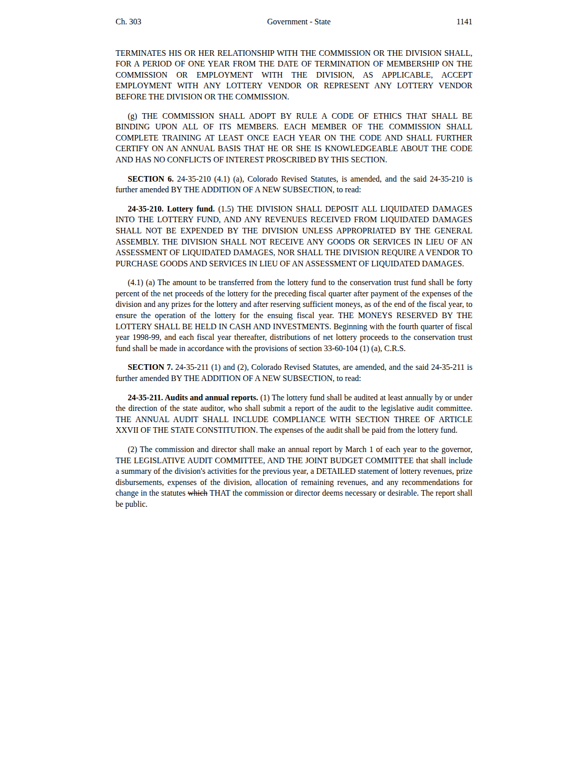Ch. 303 Government - State 1141
TERMINATES HIS OR HER RELATIONSHIP WITH THE COMMISSION OR THE DIVISION SHALL, FOR A PERIOD OF ONE YEAR FROM THE DATE OF TERMINATION OF MEMBERSHIP ON THE COMMISSION OR EMPLOYMENT WITH THE DIVISION, AS APPLICABLE, ACCEPT EMPLOYMENT WITH ANY LOTTERY VENDOR OR REPRESENT ANY LOTTERY VENDOR BEFORE THE DIVISION OR THE COMMISSION.
(g) THE COMMISSION SHALL ADOPT BY RULE A CODE OF ETHICS THAT SHALL BE BINDING UPON ALL OF ITS MEMBERS. EACH MEMBER OF THE COMMISSION SHALL COMPLETE TRAINING AT LEAST ONCE EACH YEAR ON THE CODE AND SHALL FURTHER CERTIFY ON AN ANNUAL BASIS THAT HE OR SHE IS KNOWLEDGEABLE ABOUT THE CODE AND HAS NO CONFLICTS OF INTEREST PROSCRIBED BY THIS SECTION.
SECTION 6. 24-35-210 (4.1) (a), Colorado Revised Statutes, is amended, and the said 24-35-210 is further amended BY THE ADDITION OF A NEW SUBSECTION, to read:
24-35-210. Lottery fund. (1.5) THE DIVISION SHALL DEPOSIT ALL LIQUIDATED DAMAGES INTO THE LOTTERY FUND, AND ANY REVENUES RECEIVED FROM LIQUIDATED DAMAGES SHALL NOT BE EXPENDED BY THE DIVISION UNLESS APPROPRIATED BY THE GENERAL ASSEMBLY. THE DIVISION SHALL NOT RECEIVE ANY GOODS OR SERVICES IN LIEU OF AN ASSESSMENT OF LIQUIDATED DAMAGES, NOR SHALL THE DIVISION REQUIRE A VENDOR TO PURCHASE GOODS AND SERVICES IN LIEU OF AN ASSESSMENT OF LIQUIDATED DAMAGES.
(4.1) (a) The amount to be transferred from the lottery fund to the conservation trust fund shall be forty percent of the net proceeds of the lottery for the preceding fiscal quarter after payment of the expenses of the division and any prizes for the lottery and after reserving sufficient moneys, as of the end of the fiscal year, to ensure the operation of the lottery for the ensuing fiscal year. THE MONEYS RESERVED BY THE LOTTERY SHALL BE HELD IN CASH AND INVESTMENTS. Beginning with the fourth quarter of fiscal year 1998-99, and each fiscal year thereafter, distributions of net lottery proceeds to the conservation trust fund shall be made in accordance with the provisions of section 33-60-104 (1) (a), C.R.S.
SECTION 7. 24-35-211 (1) and (2), Colorado Revised Statutes, are amended, and the said 24-35-211 is further amended BY THE ADDITION OF A NEW SUBSECTION, to read:
24-35-211. Audits and annual reports. (1) The lottery fund shall be audited at least annually by or under the direction of the state auditor, who shall submit a report of the audit to the legislative audit committee. THE ANNUAL AUDIT SHALL INCLUDE COMPLIANCE WITH SECTION THREE OF ARTICLE XXVII OF THE STATE CONSTITUTION. The expenses of the audit shall be paid from the lottery fund.
(2) The commission and director shall make an annual report by March 1 of each year to the governor, THE LEGISLATIVE AUDIT COMMITTEE, AND THE JOINT BUDGET COMMITTEE that shall include a summary of the division's activities for the previous year, a DETAILED statement of lottery revenues, prize disbursements, expenses of the division, allocation of remaining revenues, and any recommendations for change in the statutes which THAT the commission or director deems necessary or desirable. The report shall be public.